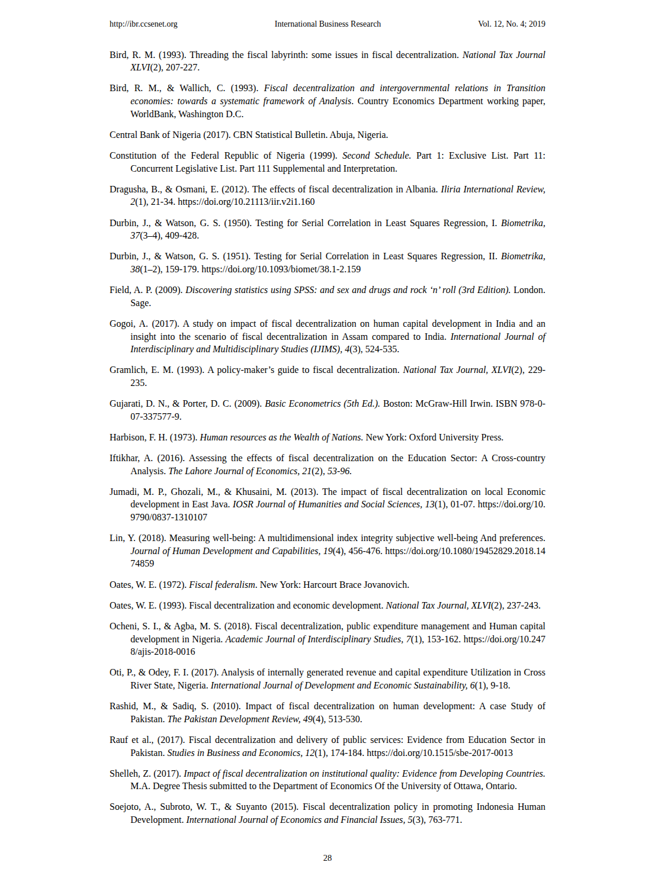http://ibr.ccsenet.org International Business Research Vol. 12, No. 4; 2019
Bird, R. M. (1993). Threading the fiscal labyrinth: some issues in fiscal decentralization. National Tax Journal XLVI(2), 207-227.
Bird, R. M., & Wallich, C. (1993). Fiscal decentralization and intergovernmental relations in Transition economies: towards a systematic framework of Analysis. Country Economics Department working paper, WorldBank, Washington D.C.
Central Bank of Nigeria (2017). CBN Statistical Bulletin. Abuja, Nigeria.
Constitution of the Federal Republic of Nigeria (1999). Second Schedule. Part 1: Exclusive List. Part 11: Concurrent Legislative List. Part 111 Supplemental and Interpretation.
Dragusha, B., & Osmani, E. (2012). The effects of fiscal decentralization in Albania. Iliria International Review, 2(1), 21-34. https://doi.org/10.21113/iir.v2i1.160
Durbin, J., & Watson, G. S. (1950). Testing for Serial Correlation in Least Squares Regression, I. Biometrika, 37(3–4), 409-428.
Durbin, J., & Watson, G. S. (1951). Testing for Serial Correlation in Least Squares Regression, II. Biometrika, 38(1–2), 159-179. https://doi.org/10.1093/biomet/38.1-2.159
Field, A. P. (2009). Discovering statistics using SPSS: and sex and drugs and rock ‘n’ roll (3rd Edition). London. Sage.
Gogoi, A. (2017). A study on impact of fiscal decentralization on human capital development in India and an insight into the scenario of fiscal decentralization in Assam compared to India. International Journal of Interdisciplinary and Multidisciplinary Studies (IJIMS), 4(3), 524-535.
Gramlich, E. M. (1993). A policy-maker’s guide to fiscal decentralization. National Tax Journal, XLVI(2), 229-235.
Gujarati, D. N., & Porter, D. C. (2009). Basic Econometrics (5th Ed.). Boston: McGraw-Hill Irwin. ISBN 978-0-07-337577-9.
Harbison, F. H. (1973). Human resources as the Wealth of Nations. New York: Oxford University Press.
Iftikhar, A. (2016). Assessing the effects of fiscal decentralization on the Education Sector: A Cross-country Analysis. The Lahore Journal of Economics, 21(2), 53-96.
Jumadi, M. P., Ghozali, M., & Khusaini, M. (2013). The impact of fiscal decentralization on local Economic development in East Java. IOSR Journal of Humanities and Social Sciences, 13(1), 01-07. https://doi.org/10.9790/0837-1310107
Lin, Y. (2018). Measuring well-being: A multidimensional index integrity subjective well-being And preferences. Journal of Human Development and Capabilities, 19(4), 456-476. https://doi.org/10.1080/19452829.2018.1474859
Oates, W. E. (1972). Fiscal federalism. New York: Harcourt Brace Jovanovich.
Oates, W. E. (1993). Fiscal decentralization and economic development. National Tax Journal, XLVI(2), 237-243.
Ocheni, S. I., & Agba, M. S. (2018). Fiscal decentralization, public expenditure management and Human capital development in Nigeria. Academic Journal of Interdisciplinary Studies, 7(1), 153-162. https://doi.org/10.2478/ajis-2018-0016
Oti, P., & Odey, F. I. (2017). Analysis of internally generated revenue and capital expenditure Utilization in Cross River State, Nigeria. International Journal of Development and Economic Sustainability, 6(1), 9-18.
Rashid, M., & Sadiq, S. (2010). Impact of fiscal decentralization on human development: A case Study of Pakistan. The Pakistan Development Review, 49(4), 513-530.
Rauf et al., (2017). Fiscal decentralization and delivery of public services: Evidence from Education Sector in Pakistan. Studies in Business and Economics, 12(1), 174-184. https://doi.org/10.1515/sbe-2017-0013
Shelleh, Z. (2017). Impact of fiscal decentralization on institutional quality: Evidence from Developing Countries. M.A. Degree Thesis submitted to the Department of Economics Of the University of Ottawa, Ontario.
Soejoto, A., Subroto, W. T., & Suyanto (2015). Fiscal decentralization policy in promoting Indonesia Human Development. International Journal of Economics and Financial Issues, 5(3), 763-771.
28